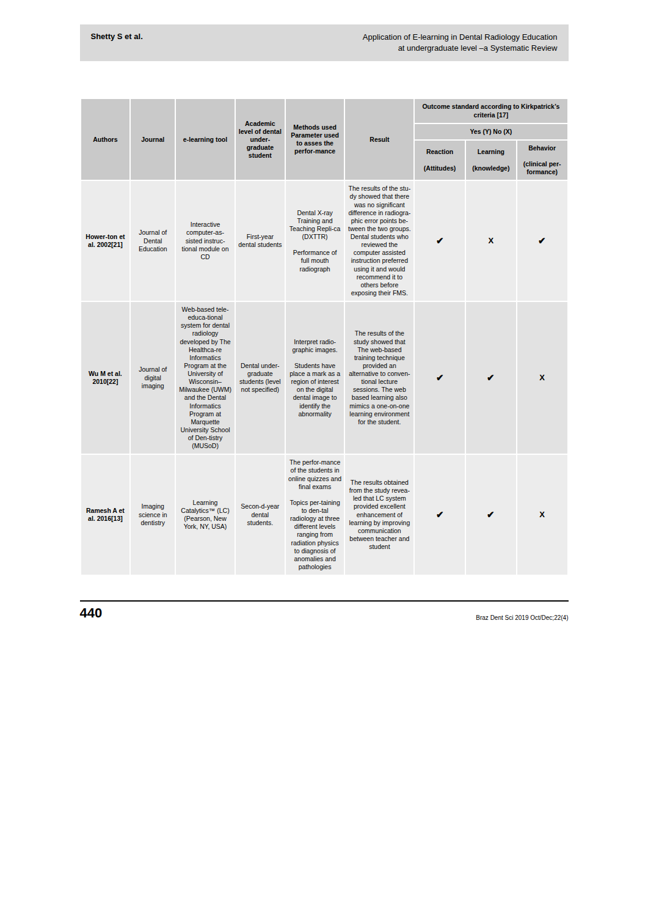Shetty S et al.
Application of E-learning in Dental Radiology Education
at undergraduate level –a Systematic Review
| Authors | Journal | e-learning tool | Academic level of dental under-graduate student | Methods used Parameter used to asses the perfor-mance | Result | Outcome standard according to Kirkpatrick’s criteria [17] |
| --- | --- | --- | --- | --- | --- | --- |
| Yes (Y) No (X) |
| Reaction (Attitudes) | Learning (knowledge) | Behavior (clinical per-formance) |
| Hower-ton et al. 2002[21] | Journal of Dental Education | Interactive computer-as-sisted instruc-tional module on CD | First-year dental students | Dental X-ray Training and Teaching Repli-ca (DXTTR) Performance of full mouth radiograph | The results of the stu-dy showed that there was no significant difference in radiogra-phic error points be-tween the two groups. Dental students who reviewed the computer assisted instruction preferred using it and would recommend it to others before exposing their FMS. | ✔ | X | ✔ |
| Wu M et al. 2010[22] | Journal of digital imaging | Web-based tele-educa-tional system for dental radiology developed by The Healthca-re Informatics Program at the University of Wisconsin–Milwaukee (UWM) and the Dental Informatics Program at Marquette University School of Den-tistry (MUSoD) | Dental under-graduate students (level not specified) | Interpret radio-graphic images. Students have place a mark as a region of interest on the digital dental image to identify the abnormality | The results of the study showed that The web-based training technique provided an alternative to conven-tional lecture sessions. The web based learning also mimics a one-on-one learning environment for the student. | ✔ | ✔ | X |
| Ramesh A et al. 2016[13] | Imaging science in dentistry | Learning Catalytics™ (LC) (Pearson, New York, NY, USA) | Secon-d-year dental students. | The perfor-mance of the students in online quizzes and final exams Topics per-taining to den-tal radiology at three different levels ranging from radiation physics to diagnosis of anomalies and pathologies | The results obtained from the study revea-led that LC system provided excellent enhancement of learning by improving communication between teacher and student | ✔ | ✔ | X |
440
Braz Dent Sci 2019 Oct/Dec;22(4)